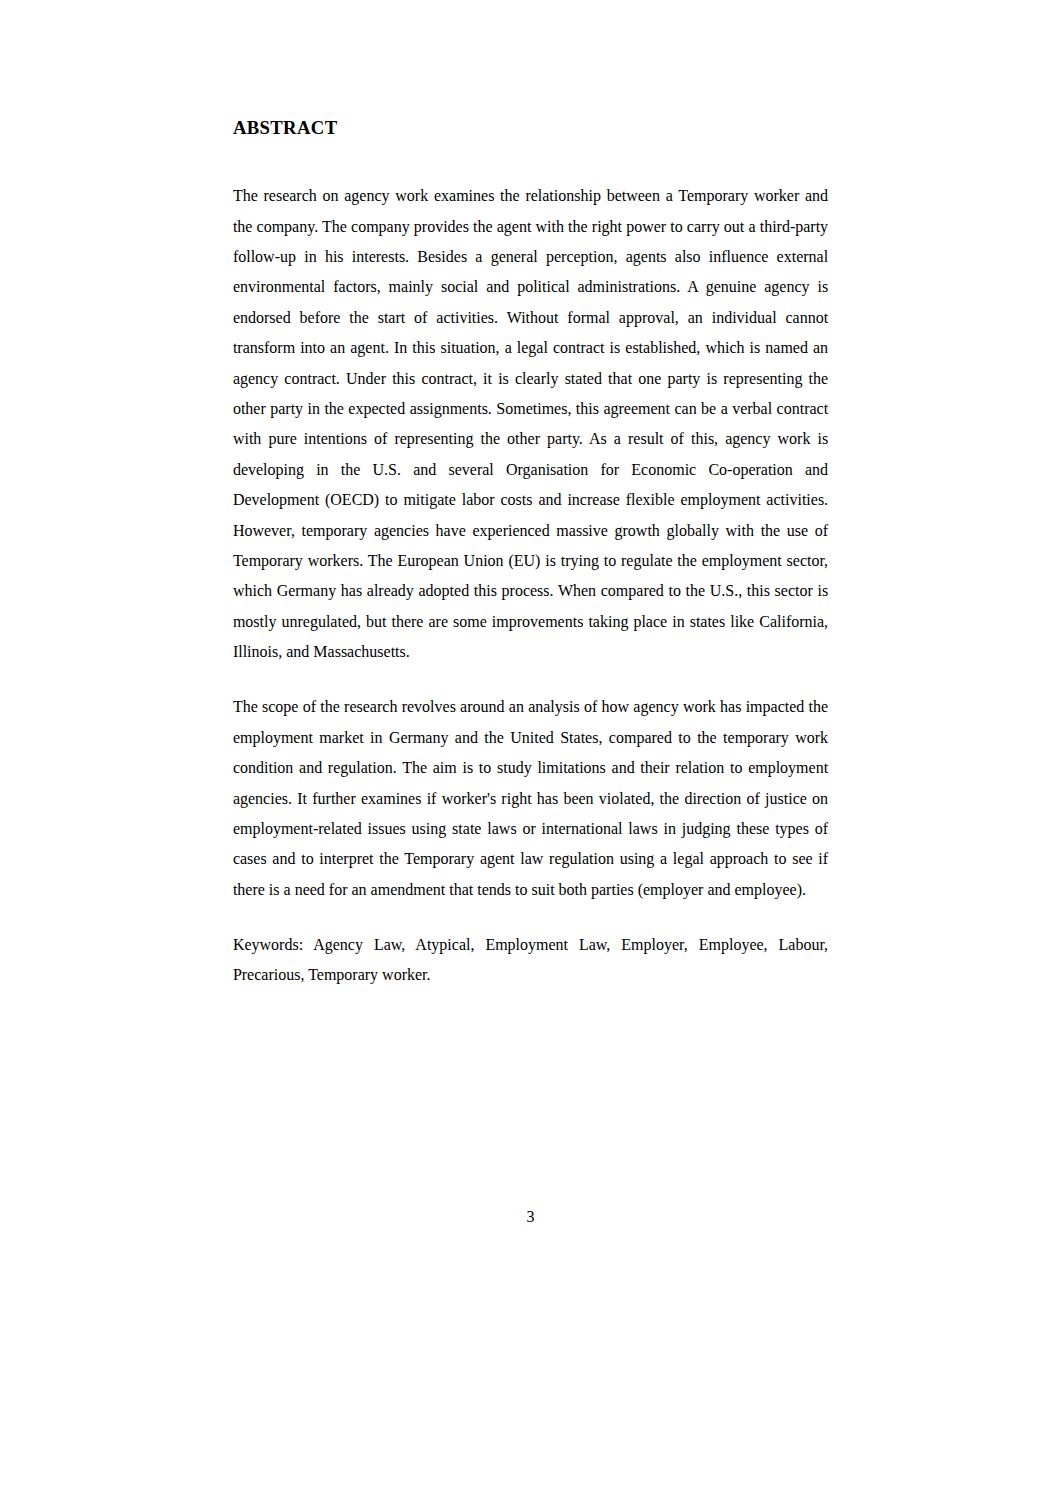ABSTRACT
The research on agency work examines the relationship between a Temporary worker and the company. The company provides the agent with the right power to carry out a third-party follow-up in his interests. Besides a general perception, agents also influence external environmental factors, mainly social and political administrations. A genuine agency is endorsed before the start of activities. Without formal approval, an individual cannot transform into an agent. In this situation, a legal contract is established, which is named an agency contract. Under this contract, it is clearly stated that one party is representing the other party in the expected assignments. Sometimes, this agreement can be a verbal contract with pure intentions of representing the other party. As a result of this, agency work is developing in the U.S. and several Organisation for Economic Co-operation and Development (OECD) to mitigate labor costs and increase flexible employment activities. However, temporary agencies have experienced massive growth globally with the use of Temporary workers. The European Union (EU) is trying to regulate the employment sector, which Germany has already adopted this process. When compared to the U.S., this sector is mostly unregulated, but there are some improvements taking place in states like California, Illinois, and Massachusetts.
The scope of the research revolves around an analysis of how agency work has impacted the employment market in Germany and the United States, compared to the temporary work condition and regulation. The aim is to study limitations and their relation to employment agencies. It further examines if worker's right has been violated, the direction of justice on employment-related issues using state laws or international laws in judging these types of cases and to interpret the Temporary agent law regulation using a legal approach to see if there is a need for an amendment that tends to suit both parties (employer and employee).
Keywords: Agency Law, Atypical, Employment Law, Employer, Employee, Labour, Precarious, Temporary worker.
3